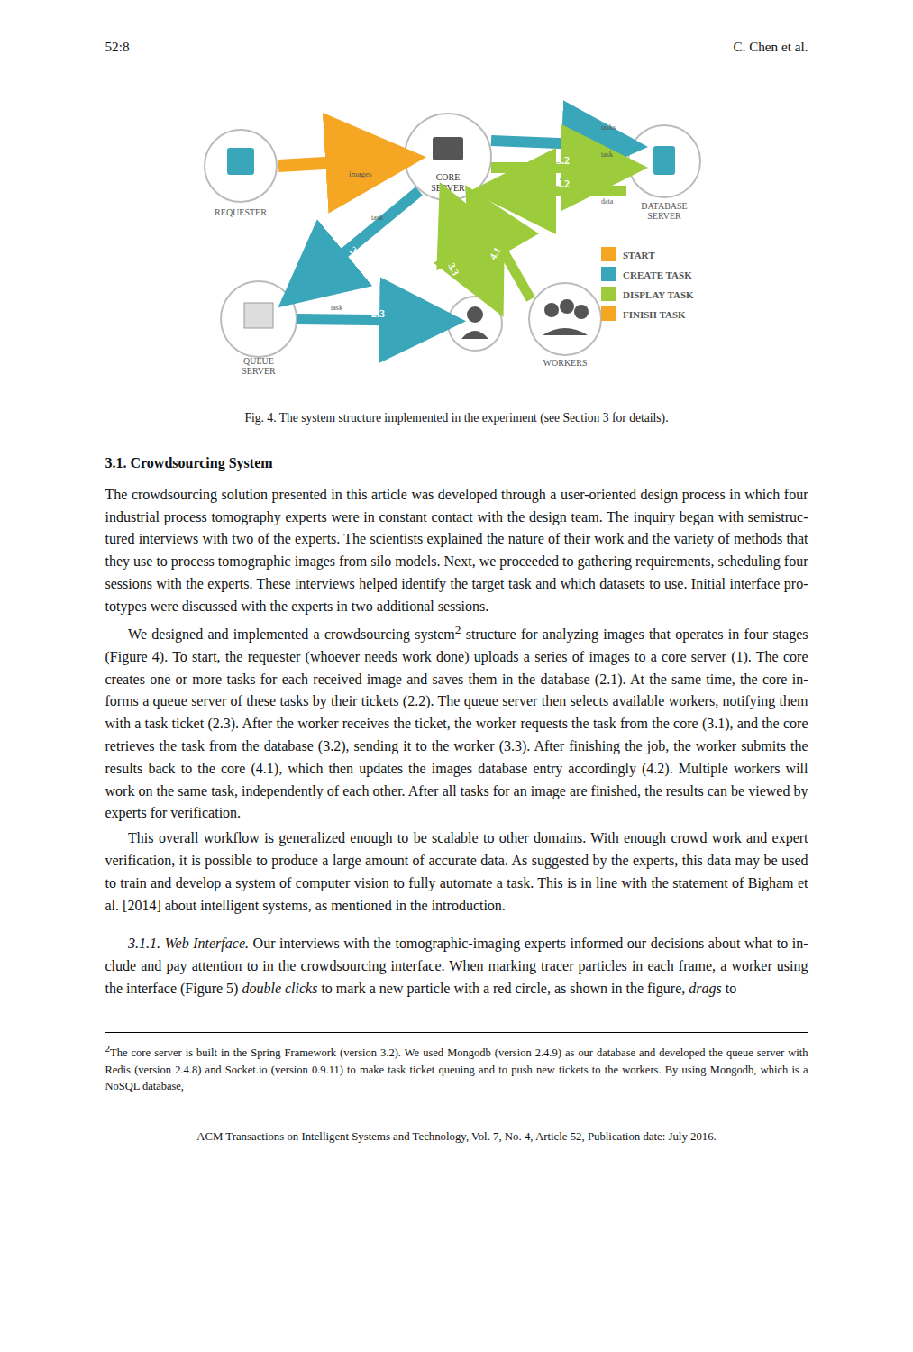52:8 C. Chen et al.
REQUESTER CORE SERVER DATABASE SERVER QUEUE SERVER WORKERS 1 images 2.1 tasks 3.2 task 4.2 data 2.2 task 2.3 task 3.1 3.3 4.1 START CREATE TASK DISPLAY TASK FINISH TASK
Fig. 4. The system structure implemented in the experiment (see Section 3 for details).
3.1. Crowdsourcing System
The crowdsourcing solution presented in this article was developed through a user-oriented design process in which four industrial process tomography experts were in constant contact with the design team. The inquiry began with semistructured interviews with two of the experts. The scientists explained the nature of their work and the variety of methods that they use to process tomographic images from silo models. Next, we proceeded to gathering requirements, scheduling four sessions with the experts. These interviews helped identify the target task and which datasets to use. Initial interface prototypes were discussed with the experts in two additional sessions.
We designed and implemented a crowdsourcing system2 structure for analyzing images that operates in four stages (Figure 4). To start, the requester (whoever needs work done) uploads a series of images to a core server (1). The core creates one or more tasks for each received image and saves them in the database (2.1). At the same time, the core informs a queue server of these tasks by their tickets (2.2). The queue server then selects available workers, notifying them with a task ticket (2.3). After the worker receives the ticket, the worker requests the task from the core (3.1), and the core retrieves the task from the database (3.2), sending it to the worker (3.3). After finishing the job, the worker submits the results back to the core (4.1), which then updates the images database entry accordingly (4.2). Multiple workers will work on the same task, independently of each other. After all tasks for an image are finished, the results can be viewed by experts for verification.
This overall workflow is generalized enough to be scalable to other domains. With enough crowd work and expert verification, it is possible to produce a large amount of accurate data. As suggested by the experts, this data may be used to train and develop a system of computer vision to fully automate a task. This is in line with the statement of Bigham et al. [2014] about intelligent systems, as mentioned in the introduction.
3.1.1. Web Interface. Our interviews with the tomographic-imaging experts informed our decisions about what to include and pay attention to in the crowdsourcing interface. When marking tracer particles in each frame, a worker using the interface (Figure 5) double clicks to mark a new particle with a red circle, as shown in the figure, drags to
2The core server is built in the Spring Framework (version 3.2). We used Mongodb (version 2.4.9) as our database and developed the queue server with Redis (version 2.4.8) and Socket.io (version 0.9.11) to make task ticket queuing and to push new tickets to the workers. By using Mongodb, which is a NoSQL database,
ACM Transactions on Intelligent Systems and Technology, Vol. 7, No. 4, Article 52, Publication date: July 2016.